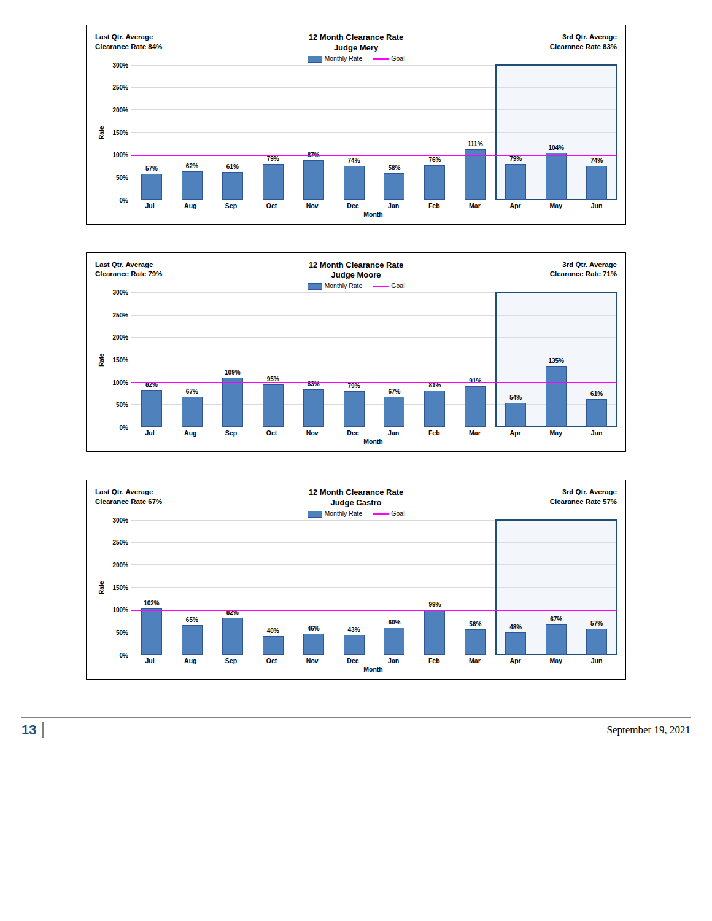Last Qtr. Average
Clearance Rate 84%
12 Month Clearance Rate
Judge Mery
3rd Qtr. Average
Clearance Rate 83%
Monthly Rate Goal
Rate
300% 250% 200% 150% 100% 50% 0%
57%
62%
61%
79%
87%
74%
58%
76%
111%
79%
104%
74%
Jul
Aug
Sep
Oct
Nov
Dec
Jan
Feb
Mar
Apr
May
Jun
Month
Last Qtr. Average
Clearance Rate 79%
12 Month Clearance Rate
Judge Moore
3rd Qtr. Average
Clearance Rate 71%
Monthly Rate Goal
Rate
300% 250% 200% 150% 100% 50% 0%
82%
67%
109%
95%
83%
79%
67%
81%
91%
54%
135%
61%
Jul
Aug
Sep
Oct
Nov
Dec
Jan
Feb
Mar
Apr
May
Jun
Month
Last Qtr. Average
Clearance Rate 67%
12 Month Clearance Rate
Judge Castro
3rd Qtr. Average
Clearance Rate 57%
Monthly Rate Goal
Rate
300% 250% 200% 150% 100% 50% 0%
102%
65%
82%
40%
46%
43%
60%
99%
56%
48%
67%
57%
Jul
Aug
Sep
Oct
Nov
Dec
Jan
Feb
Mar
Apr
May
Jun
Month
13
September 19, 2021